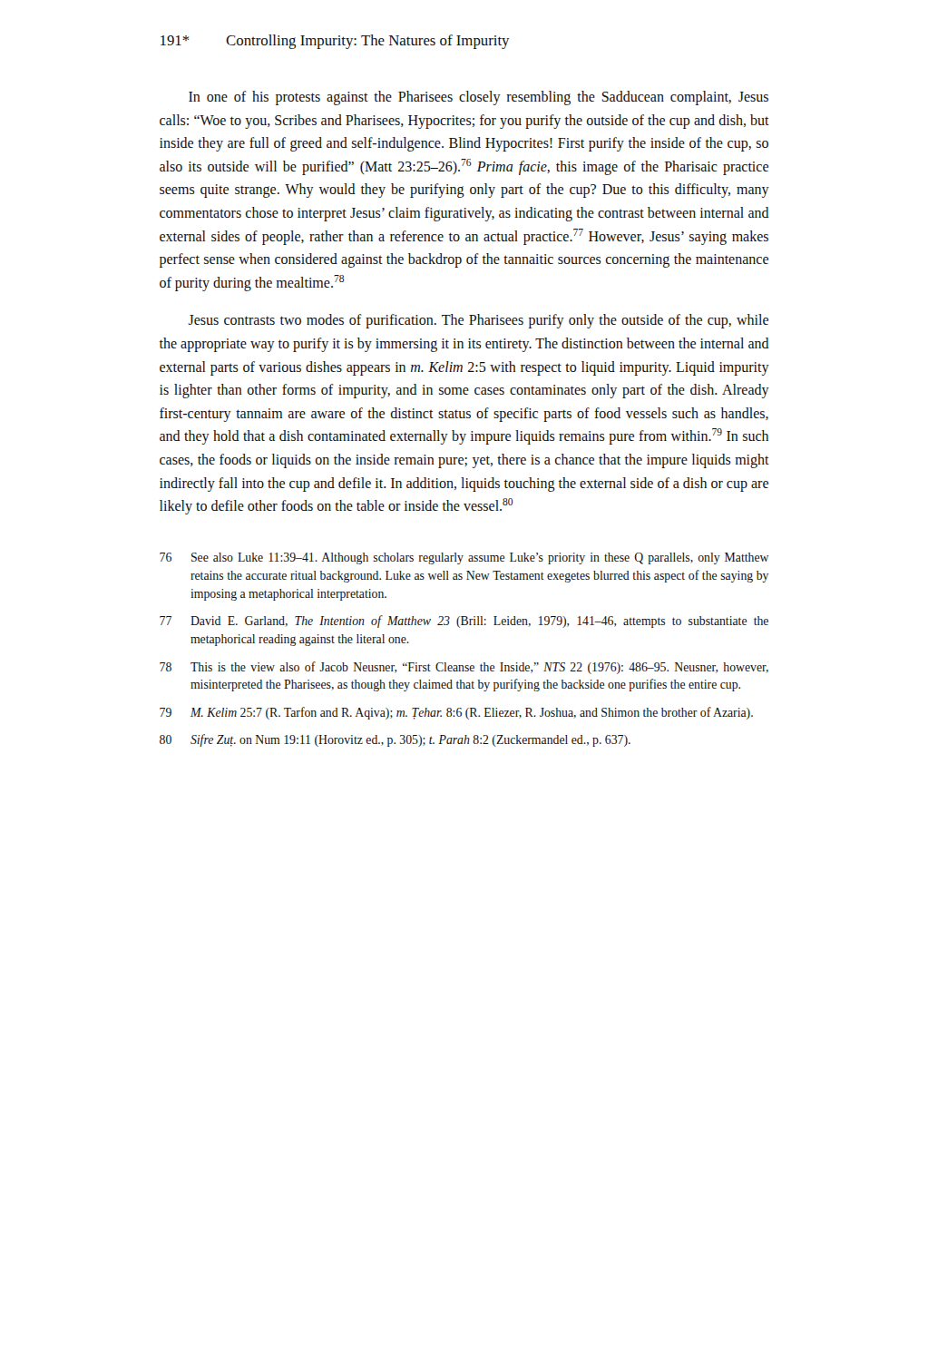191* Controlling Impurity: The Natures of Impurity
In one of his protests against the Pharisees closely resembling the Sadducean complaint, Jesus calls: “Woe to you, Scribes and Pharisees, Hypocrites; for you purify the outside of the cup and dish, but inside they are full of greed and self-indulgence. Blind Hypocrites! First purify the inside of the cup, so also its outside will be purified” (Matt 23:25–26).76 Prima facie, this image of the Pharisaic practice seems quite strange. Why would they be purifying only part of the cup? Due to this difficulty, many commentators chose to interpret Jesus’ claim figuratively, as indicating the contrast between internal and external sides of people, rather than a reference to an actual practice.77 However, Jesus’ saying makes perfect sense when considered against the backdrop of the tannaitic sources concerning the maintenance of purity during the mealtime.78
Jesus contrasts two modes of purification. The Pharisees purify only the outside of the cup, while the appropriate way to purify it is by immersing it in its entirety. The distinction between the internal and external parts of various dishes appears in m. Kelim 2:5 with respect to liquid impurity. Liquid impurity is lighter than other forms of impurity, and in some cases contaminates only part of the dish. Already first-century tannaim are aware of the distinct status of specific parts of food vessels such as handles, and they hold that a dish contaminated externally by impure liquids remains pure from within.79 In such cases, the foods or liquids on the inside remain pure; yet, there is a chance that the impure liquids might indirectly fall into the cup and defile it. In addition, liquids touching the external side of a dish or cup are likely to defile other foods on the table or inside the vessel.80
76 See also Luke 11:39–41. Although scholars regularly assume Luke’s priority in these Q parallels, only Matthew retains the accurate ritual background. Luke as well as New Testament exegetes blurred this aspect of the saying by imposing a metaphorical interpretation.
77 David E. Garland, The Intention of Matthew 23 (Brill: Leiden, 1979), 141–46, attempts to substantiate the metaphorical reading against the literal one.
78 This is the view also of Jacob Neusner, “First Cleanse the Inside,” NTS 22 (1976): 486–95. Neusner, however, misinterpreted the Pharisees, as though they claimed that by purifying the backside one purifies the entire cup.
79 M. Kelim 25:7 (R. Tarfon and R. Aqiva); m. Ṭehar. 8:6 (R. Eliezer, R. Joshua, and Shimon the brother of Azaria).
80 Sifre Zuṭ. on Num 19:11 (Horovitz ed., p. 305); t. Parah 8:2 (Zuckermandel ed., p. 637).